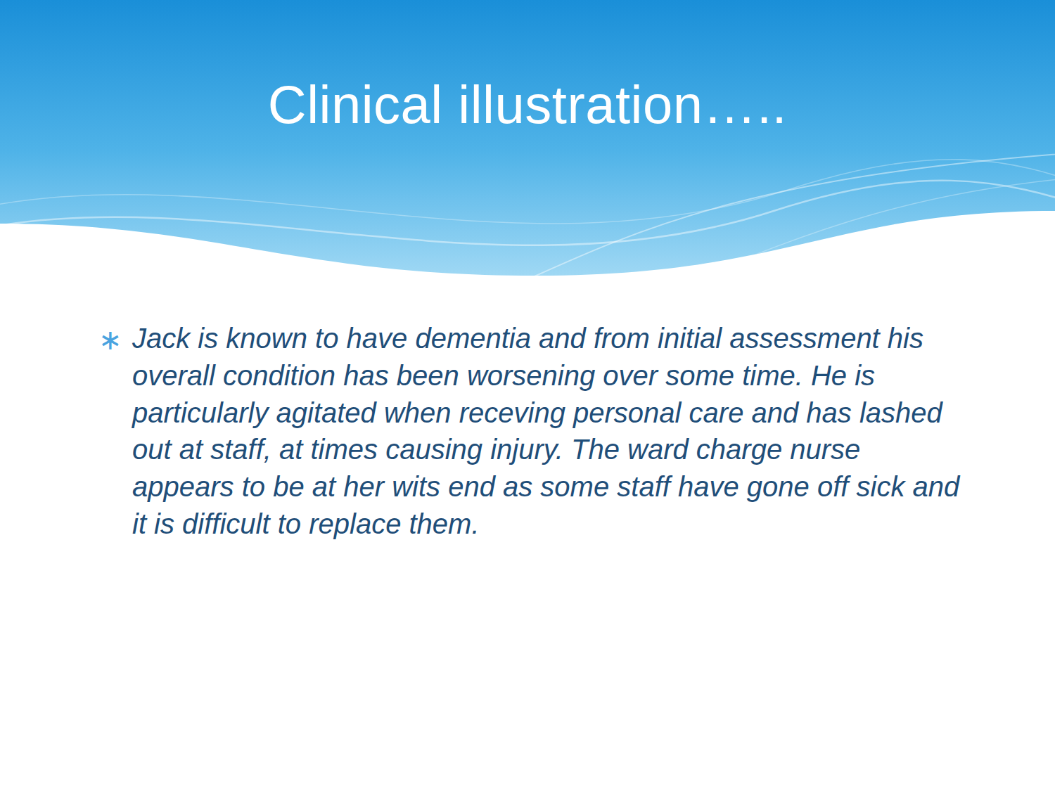Clinical illustration…..
Jack is known to have dementia and from initial assessment his overall condition has been worsening over some time. He is particularly agitated when receving personal care and has lashed out at staff, at times causing injury. The ward charge nurse appears to be at her wits end as some staff have gone off sick and it is difficult to replace them.